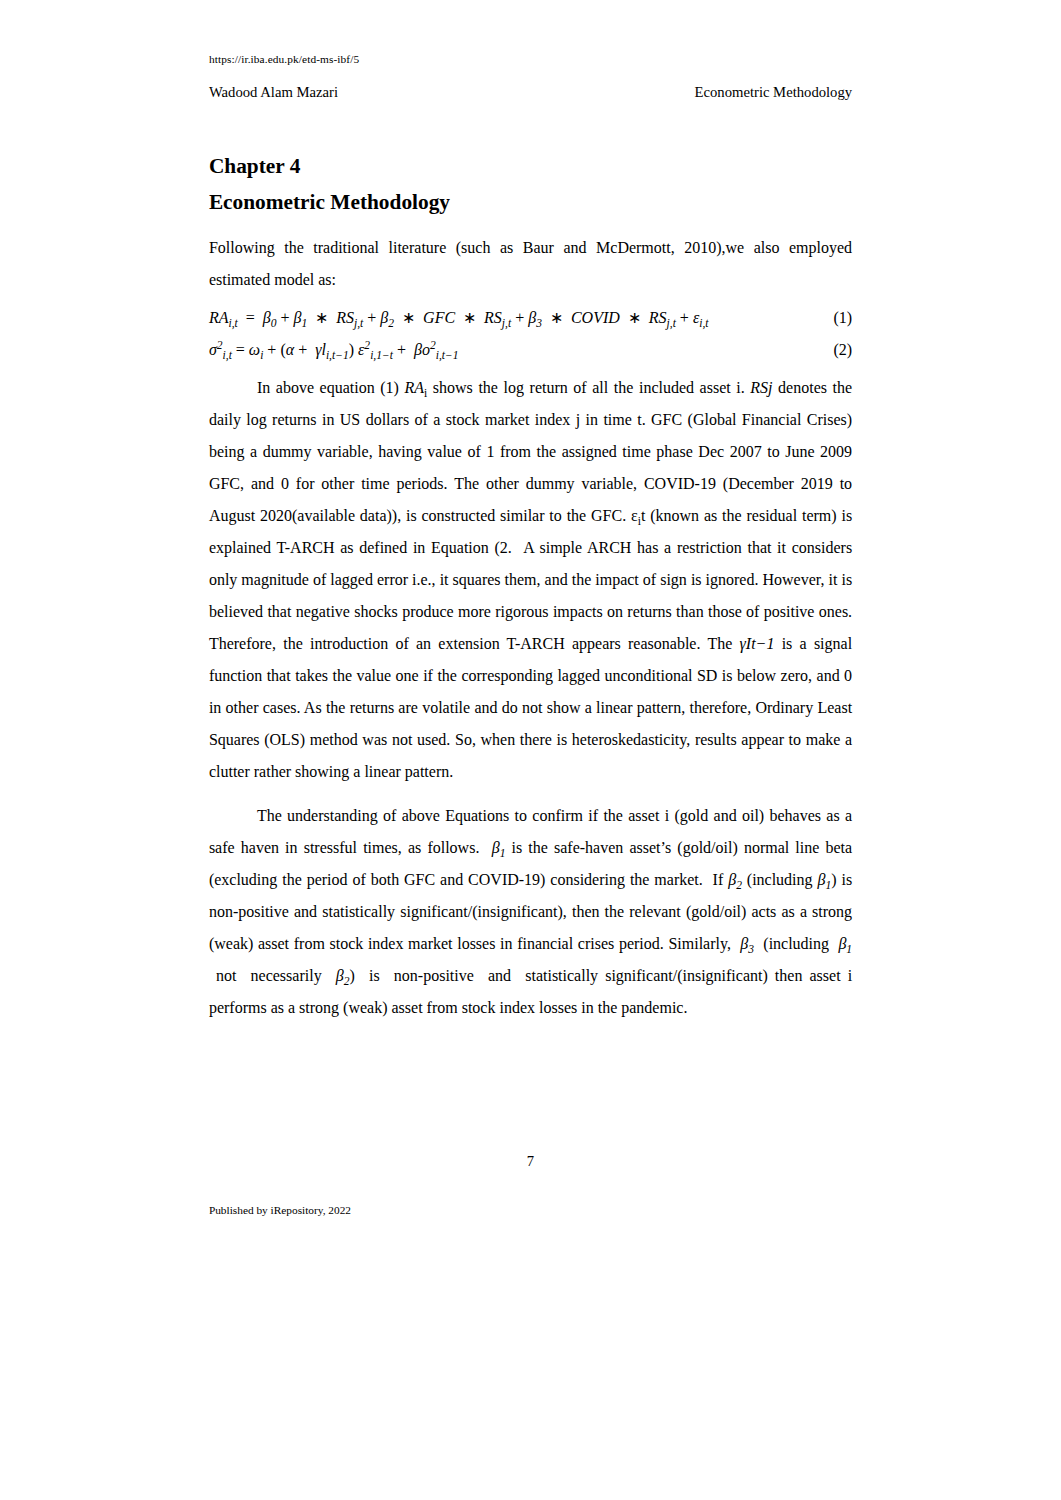https://ir.iba.edu.pk/etd-ms-ibf/5
Wadood Alam Mazari
Econometric Methodology
Chapter 4
Econometric Methodology
Following the traditional literature (such as Baur and McDermott, 2010),we also employed estimated model as:
RAi,t = β0 + β1 ∗ RSj,t + β2 ∗ GFC ∗ RSj,t + β3 ∗ COVID ∗ RSj,t + εi,t
(1)
σ2i,t = ωi + (α + γli,t−1) ε2i,1−t + βo2i,t−1
(2)
In above equation (1) RAi shows the log return of all the included asset i. RSj denotes the daily log returns in US dollars of a stock market index j in time t. GFC (Global Financial Crises) being a dummy variable, having value of 1 from the assigned time phase Dec 2007 to June 2009 GFC, and 0 for other time periods. The other dummy variable, COVID-19 (December 2019 to August 2020(available data)), is constructed similar to the GFC. εit (known as the residual term) is explained T-ARCH as defined in Equation (2. A simple ARCH has a restriction that it considers only magnitude of lagged error i.e., it squares them, and the impact of sign is ignored. However, it is believed that negative shocks produce more rigorous impacts on returns than those of positive ones. Therefore, the introduction of an extension T-ARCH appears reasonable. The γIt−1 is a signal function that takes the value one if the corresponding lagged unconditional SD is below zero, and 0 in other cases. As the returns are volatile and do not show a linear pattern, therefore, Ordinary Least Squares (OLS) method was not used. So, when there is heteroskedasticity, results appear to make a clutter rather showing a linear pattern.
The understanding of above Equations to confirm if the asset i (gold and oil) behaves as a safe haven in stressful times, as follows. β1 is the safe-haven asset’s (gold/oil) normal line beta (excluding the period of both GFC and COVID-19) considering the market. If β2 (including β1) is non-positive and statistically significant/(insignificant), then the relevant (gold/oil) acts as a strong (weak) asset from stock index market losses in financial crises period. Similarly, β3 (including β1 not necessarily β2) is non-positive and statistically significant/(insignificant) then asset i performs as a strong (weak) asset from stock index losses in the pandemic.
7
Published by iRepository, 2022